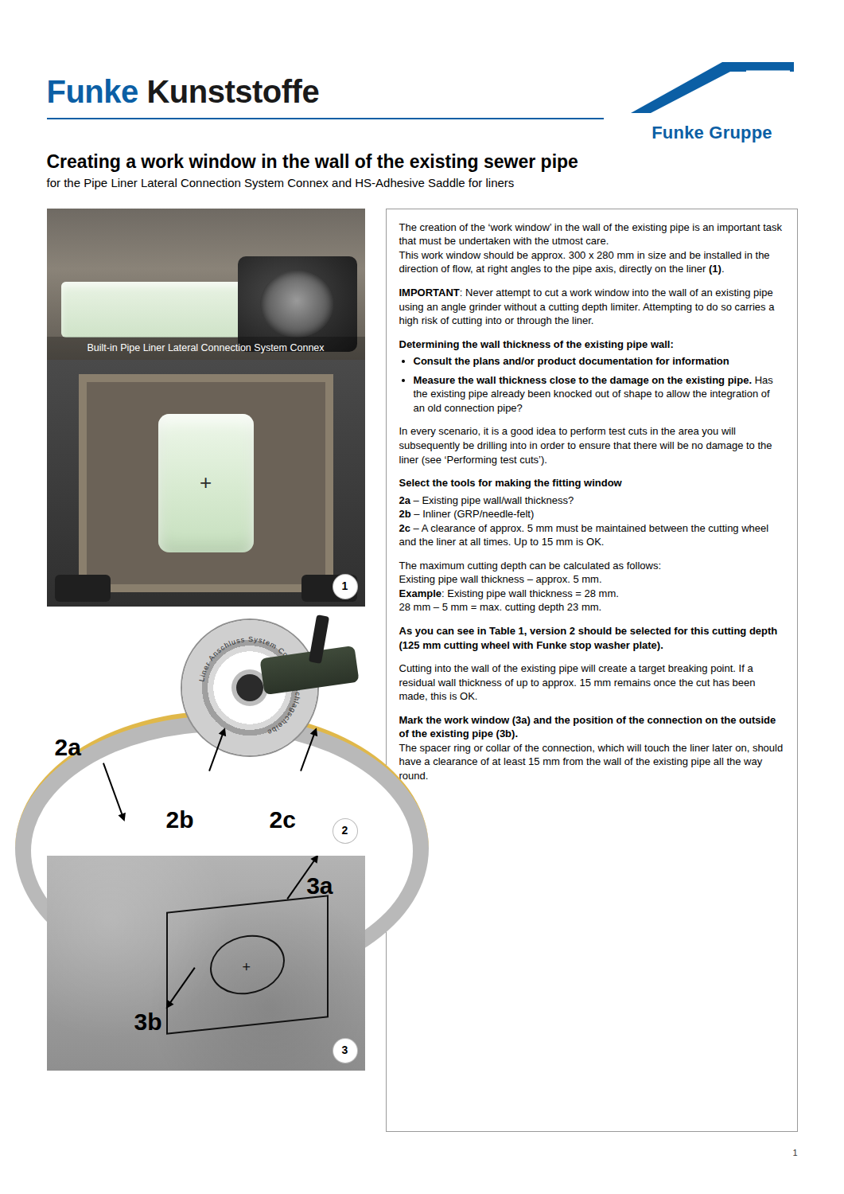Funke Kunststoffe
Funke Gruppe
Creating a work window in the wall of the existing sewer pipe
for the Pipe Liner Lateral Connection System Connex and HS-Adhesive Saddle for liners
Built-in Pipe Liner Lateral Connection System Connex
+
1
Liner Anschluss System Connex Anschlagscheibe
2a
2b
2c
2
+
3a
3b
3
The creation of the ‘work window’ in the wall of the existing pipe is an important task that must be undertaken with the utmost care.
This work window should be approx. 300 x 280 mm in size and be installed in the direction of flow, at right angles to the pipe axis, directly on the liner (1).
IMPORTANT: Never attempt to cut a work window into the wall of an existing pipe using an angle grinder without a cutting depth limiter. Attempting to do so carries a high risk of cutting into or through the liner.
Determining the wall thickness of the existing pipe wall:
Consult the plans and/or product documentation for information
Measure the wall thickness close to the damage on the existing pipe. Has the existing pipe already been knocked out of shape to allow the integration of an old connection pipe?
In every scenario, it is a good idea to perform test cuts in the area you will subsequently be drilling into in order to ensure that there will be no damage to the liner (see ‘Performing test cuts’).
Select the tools for making the fitting window
2a – Existing pipe wall/wall thickness?
2b – Inliner (GRP/needle-felt)
2c – A clearance of approx. 5 mm must be maintained between the cutting wheel and the liner at all times. Up to 15 mm is OK.
The maximum cutting depth can be calculated as follows:
Existing pipe wall thickness – approx. 5 mm.
Example: Existing pipe wall thickness = 28 mm.
28 mm – 5 mm = max. cutting depth 23 mm.
As you can see in Table 1, version 2 should be selected for this cutting depth (125 mm cutting wheel with Funke stop washer plate).
Cutting into the wall of the existing pipe will create a target breaking point. If a residual wall thickness of up to approx. 15 mm remains once the cut has been made, this is OK.
Mark the work window (3a) and the position of the connection on the outside of the existing pipe (3b).
The spacer ring or collar of the connection, which will touch the liner later on, should have a clearance of at least 15 mm from the wall of the existing pipe all the way round.
1